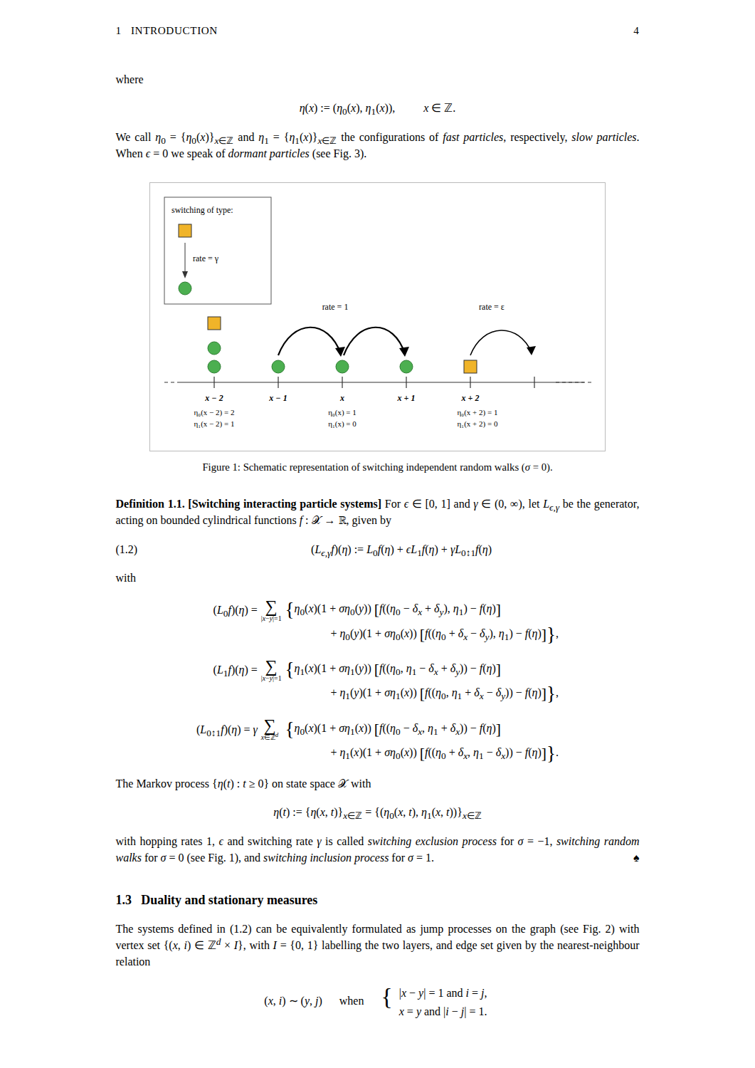1 INTRODUCTION 4
where
η(x) := (η0(x), η1(x)), x ∈ ℤ.
We call η0 = {η0(x)}x∈ℤ and η1 = {η1(x)}x∈ℤ the configurations of fast particles, respectively, slow particles. When ϵ = 0 we speak of dormant particles (see Fig. 3).
switching of type: rate = γ rate = 1 rate = ε x − 2 x − 1 x x + 1 x + 2 η₀(x − 2) = 2 η₁(x − 2) = 1 η₀(x) = 1 η₁(x) = 0 η₀(x + 2) = 1 η₁(x + 2) = 0
Figure 1: Schematic representation of switching independent random walks (σ = 0).
Definition 1.1. [Switching interacting particle systems] For ϵ ∈ [0, 1] and γ ∈ (0, ∞), let Lϵ,γ be the generator, acting on bounded cylindrical functions f : 𝒳 → ℝ, given by
(1.2) (Lϵ,γf)(η) := L0f(η) + ϵL1f(η) + γL0↕1f(η)
with
| ( L 0 f )( η ) = | ∑ / x − y /=1 | { η 0 ( x )(1 + σ η 0 ( y )) [ f (( η 0 − δ x + δ y ), η 1 ) − f ( η ) ] |
| | | + η 0 ( y )(1 + σ η 0 ( x )) [ f (( η 0 + δ x − δ y ), η 1 ) − f ( η ) ] } , |
| ( L 1 f )( η ) = | ∑ / x − y /=1 | { η 1 ( x )(1 + σ η 1 ( y )) [ f (( η 0 , η 1 − δ x + δ y )) − f ( η ) ] |
| | | + η 1 ( y )(1 + σ η 1 ( x )) [ f (( η 0 , η 1 + δ x − δ y )) − f ( η ) ] } , |
| ( L 0↕1 f )( η ) = γ | ∑ x ∈ℤ d | { η 0 ( x )(1 + σ η 1 ( x )) [ f (( η 0 − δ x , η 1 + δ x )) − f ( η ) ] |
| | | + η 1 ( x )(1 + σ η 0 ( x )) [ f (( η 0 + δ x , η 1 − δ x )) − f ( η ) ] } . |
The Markov process {η(t) : t ≥ 0} on state space 𝒳 with
η(t) := {η(x, t)}x∈ℤ = {(η0(x, t), η1(x, t))}x∈ℤ
with hopping rates 1, ϵ and switching rate γ is called switching exclusion process for σ = −1, switching random walks for σ = 0 (see Fig. 1), and switching inclusion process for σ = 1. ♠
1.3 Duality and stationary measures
The systems defined in (1.2) can be equivalently formulated as jump processes on the graph (see Fig. 2) with vertex set {(x, i) ∈ ℤd × I}, with I = {0, 1} labelling the two layers, and edge set given by the nearest-neighbour relation
(x, i) ∼ (y, j) when {
| / x − y / = 1 and i = j , |
| x = y and / i − j / = 1. |